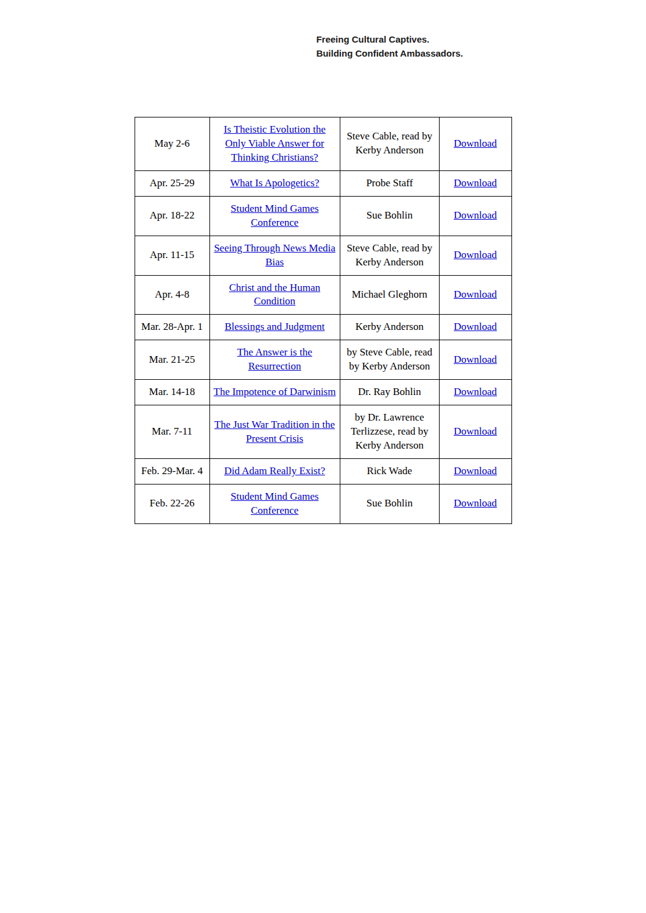PR BE
MINISTRIES
Freeing Cultural Captives.
Building Confident Ambassadors.
| May 2-6 | Is Theistic Evolution the Only Viable Answer for Thinking Christians? | Steve Cable, read by Kerby Anderson | Download |
| Apr. 25-29 | What Is Apologetics? | Probe Staff | Download |
| Apr. 18-22 | Student Mind Games Conference | Sue Bohlin | Download |
| Apr. 11-15 | Seeing Through News Media Bias | Steve Cable, read by Kerby Anderson | Download |
| Apr. 4-8 | Christ and the Human Condition | Michael Gleghorn | Download |
| Mar. 28-Apr. 1 | Blessings and Judgment | Kerby Anderson | Download |
| Mar. 21-25 | The Answer is the Resurrection | by Steve Cable, read by Kerby Anderson | Download |
| Mar. 14-18 | The Impotence of Darwinism | Dr. Ray Bohlin | Download |
| Mar. 7-11 | The Just War Tradition in the Present Crisis | by Dr. Lawrence Terlizzese, read by Kerby Anderson | Download |
| Feb. 29-Mar. 4 | Did Adam Really Exist? | Rick Wade | Download |
| Feb. 22-26 | Student Mind Games Conference | Sue Bohlin | Download |